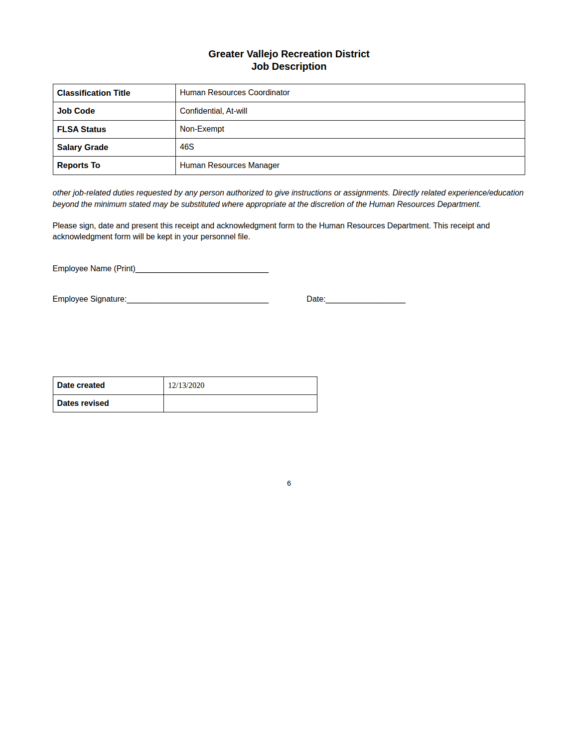Greater Vallejo Recreation District
Job Description
| Classification Title | Human Resources Coordinator |
| Job Code | Confidential, At-will |
| FLSA Status | Non-Exempt |
| Salary Grade | 46S |
| Reports To | Human Resources Manager |
other job-related duties requested by any person authorized to give instructions or assignments. Directly related experience/education beyond the minimum stated may be substituted where appropriate at the discretion of the Human Resources Department.
Please sign, date and present this receipt and acknowledgment form to the Human Resources Department. This receipt and acknowledgment form will be kept in your personnel file.
Employee Name (Print)______________________________
Employee Signature:________________________________ Date:__________________
| Date created | 12/13/2020 |
| Dates revised | |
6